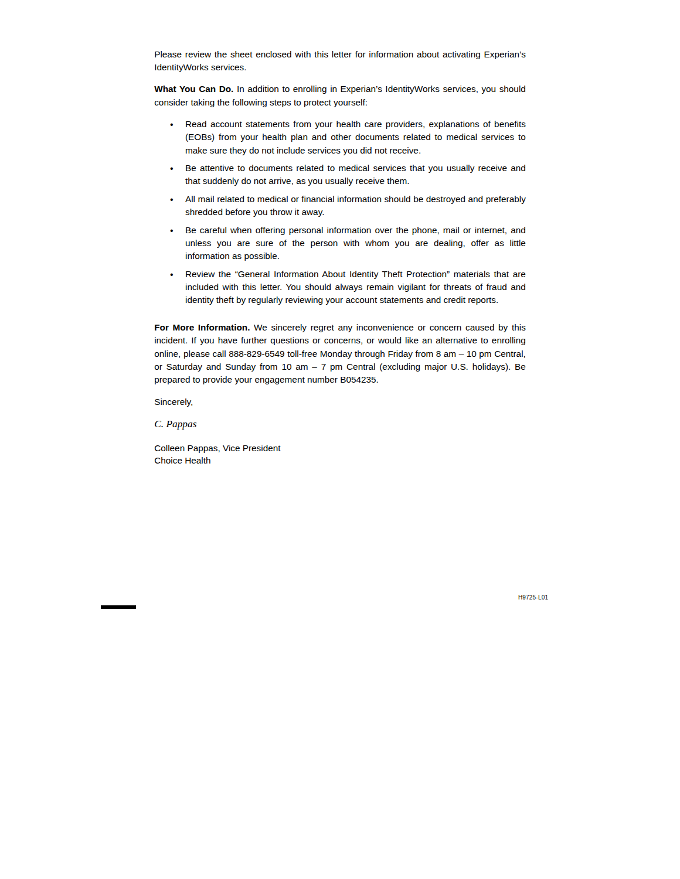Please review the sheet enclosed with this letter for information about activating Experian’s IdentityWorks services.
What You Can Do. In addition to enrolling in Experian’s IdentityWorks services, you should consider taking the following steps to protect yourself:
Read account statements from your health care providers, explanations of benefits (EOBs) from your health plan and other documents related to medical services to make sure they do not include services you did not receive.
Be attentive to documents related to medical services that you usually receive and that suddenly do not arrive, as you usually receive them.
All mail related to medical or financial information should be destroyed and preferably shredded before you throw it away.
Be careful when offering personal information over the phone, mail or internet, and unless you are sure of the person with whom you are dealing, offer as little information as possible.
Review the “General Information About Identity Theft Protection” materials that are included with this letter. You should always remain vigilant for threats of fraud and identity theft by regularly reviewing your account statements and credit reports.
For More Information. We sincerely regret any inconvenience or concern caused by this incident. If you have further questions or concerns, or would like an alternative to enrolling online, please call 888-829-6549 toll-free Monday through Friday from 8 am – 10 pm Central, or Saturday and Sunday from 10 am – 7 pm Central (excluding major U.S. holidays). Be prepared to provide your engagement number B054235.
Sincerely,
C. Pappas
Colleen Pappas, Vice President
Choice Health
H9725-L01